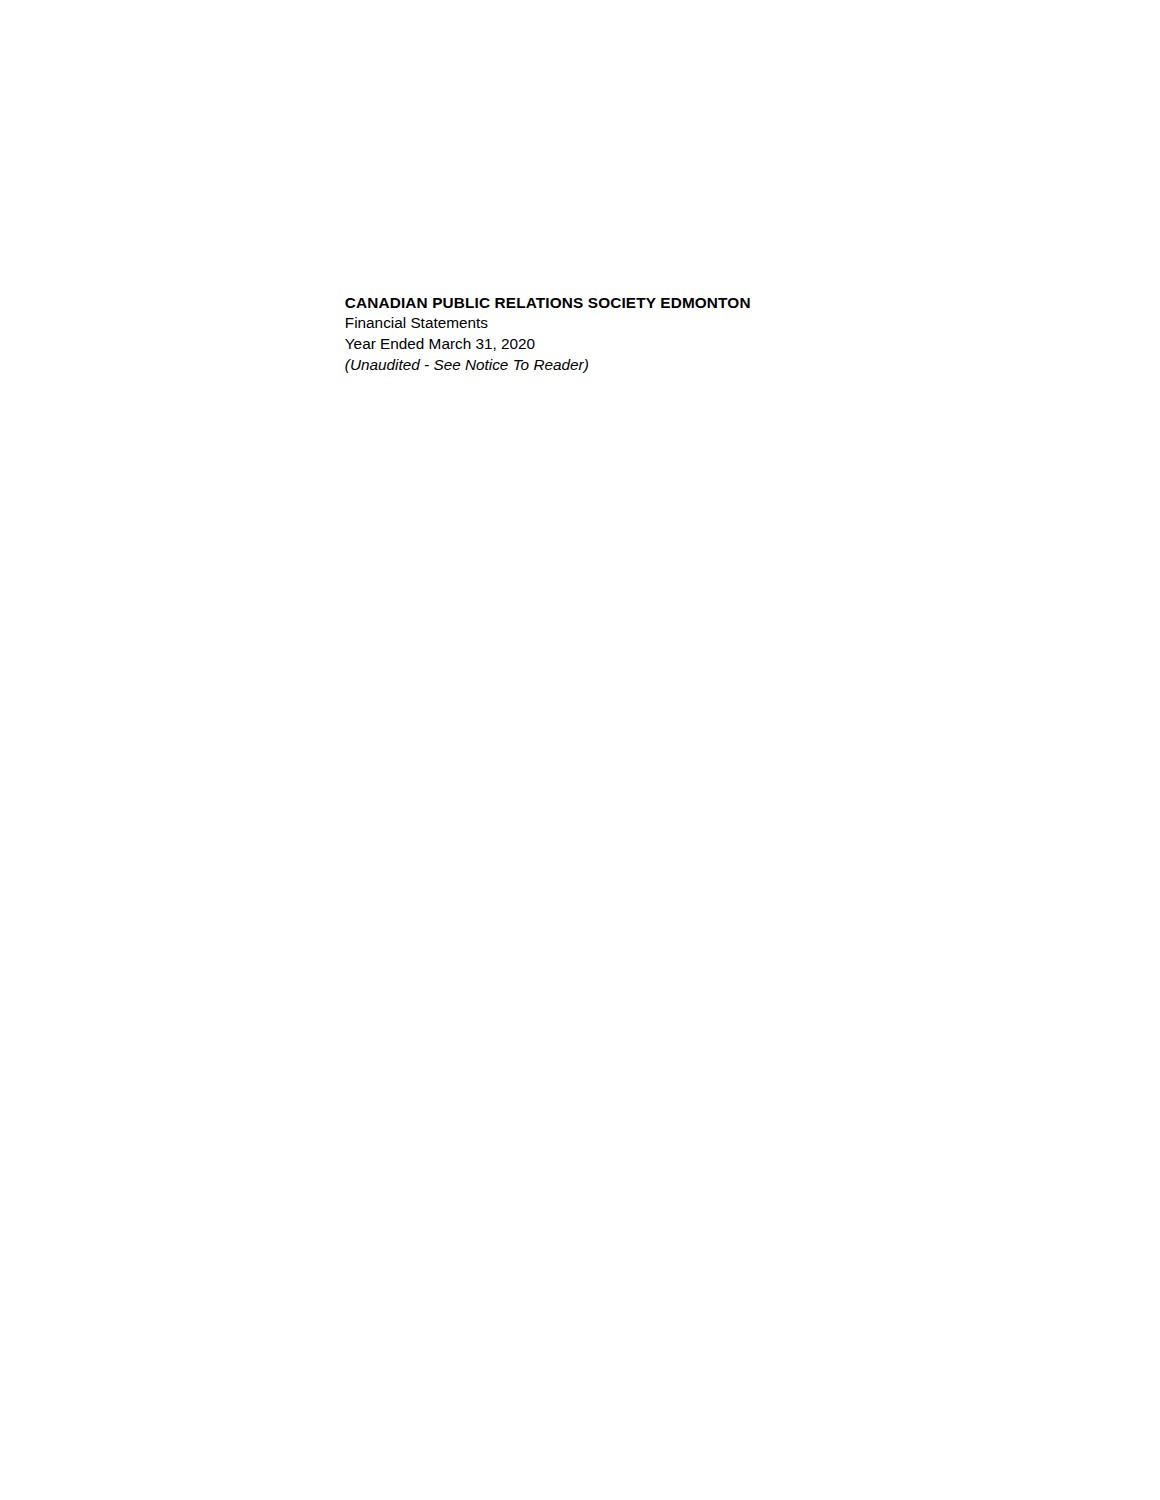CANADIAN PUBLIC RELATIONS SOCIETY EDMONTON
Financial Statements
Year Ended March 31, 2020
(Unaudited - See Notice To Reader)